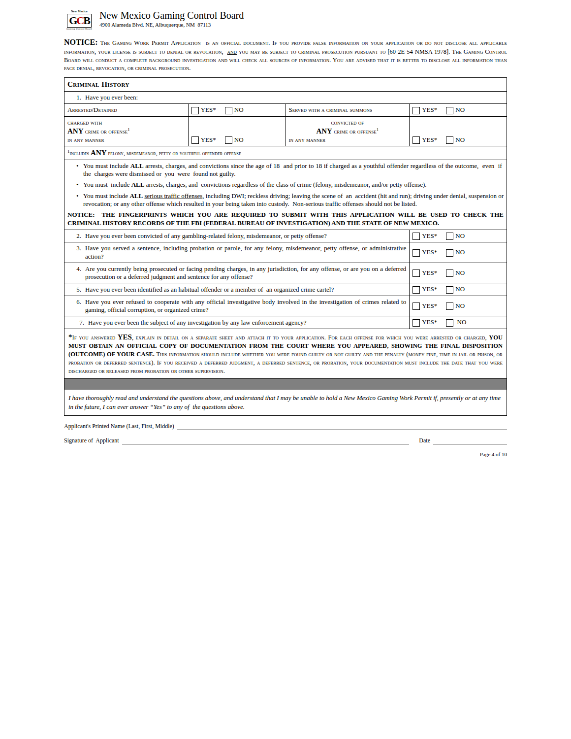New Mexico
GCB
Gaming Control Board
New Mexico Gaming Control Board
4900 Alameda Blvd. NE, Albuquerque, NM 87113
NOTICE: The Gaming Work Permit Application is an official document. If you provide false information on your application or do not disclose all applicable information, your license is subject to denial or revocation, and you may be subject to criminal prosecution pursuant to [60-2E-54 NMSA 1978]. The Gaming Control Board will conduct a complete background investigation and will check all sources of information. You are advised that it is better to disclose all information than face denial, revocation, or criminal prosecution.
| Criminal History |
| 1. Have you ever been: |
| Arrested/Detained | YES* NO | Served with a criminal summons | YES* NO |
| charged with ANY crime or offense 1 in any manner | YES* NO | convicted of ANY crime or offense 1 in any manner | YES* NO |
| 1 includes ANY felony, misdemeanor, petty or youthful offender offense |
| You must include ALL arrests, charges, and convictions since the age of 18 and prior to 18 if charged as a youthful offender regardless of the outcome, even if the charges were dismissed or you were found not guilty. You must include ALL arrests, charges, and convictions regardless of the class of crime (felony, misdemeanor, and/or petty offense). You must include ALL serious traffic offenses , including DWI; reckless driving; leaving the scene of an accident (hit and run); driving under denial, suspension or revocation; or any other offense which resulted in your being taken into custody. Non-serious traffic offenses should not be listed. NOTICE: THE FINGERPRINTS WHICH YOU ARE REQUIRED TO SUBMIT WITH THIS APPLICATION WILL BE USED TO CHECK THE CRIMINAL HISTORY RECORDS OF THE FBI (FEDERAL BUREAU OF INVESTIGATION) AND THE STATE OF NEW MEXICO. |
| 2. Have you ever been convicted of any gambling-related felony, misdemeanor, or petty offense? | YES* NO |
| 3. Have you served a sentence, including probation or parole, for any felony, misdemeanor, petty offense, or administrative action? | YES* NO |
| 4. Are you currently being prosecuted or facing pending charges, in any jurisdiction, for any offense, or are you on a deferred prosecution or a deferred judgment and sentence for any offense? | YES* NO |
| 5. Have you ever been identified as an habitual offender or a member of an organized crime cartel? | YES* NO |
| 6. Have you ever refused to cooperate with any official investigative body involved in the investigation of crimes related to gaming, official corruption, or organized crime? | YES* NO |
| 7. Have you ever been the subject of any investigation by any law enforcement agency? | YES* NO |
*If you answered YES, explain in detail on a separate sheet and attach it to your application. For each offense for which you were arrested or charged, you must obtain an official copy of documentation from the court where you appeared, showing the final disposition (outcome) of your case. This information should include whether you were found guilty or not guilty and the penalty (money fine, time in jail or prison, or probation or deferred sentence). If you received a deferred judgment, a deferred sentence, or probation, your documentation must include the date that you were discharged or released from probation or other supervision.
I have thoroughly read and understand the questions above, and understand that I may be unable to hold a New Mexico Gaming Work Permit if, presently or at any time in the future, I can ever answer “Yes” to any of the questions above.
Applicant's Printed Name (Last, First, Middle)
Signature of Applicant Date
Page 4 of 10